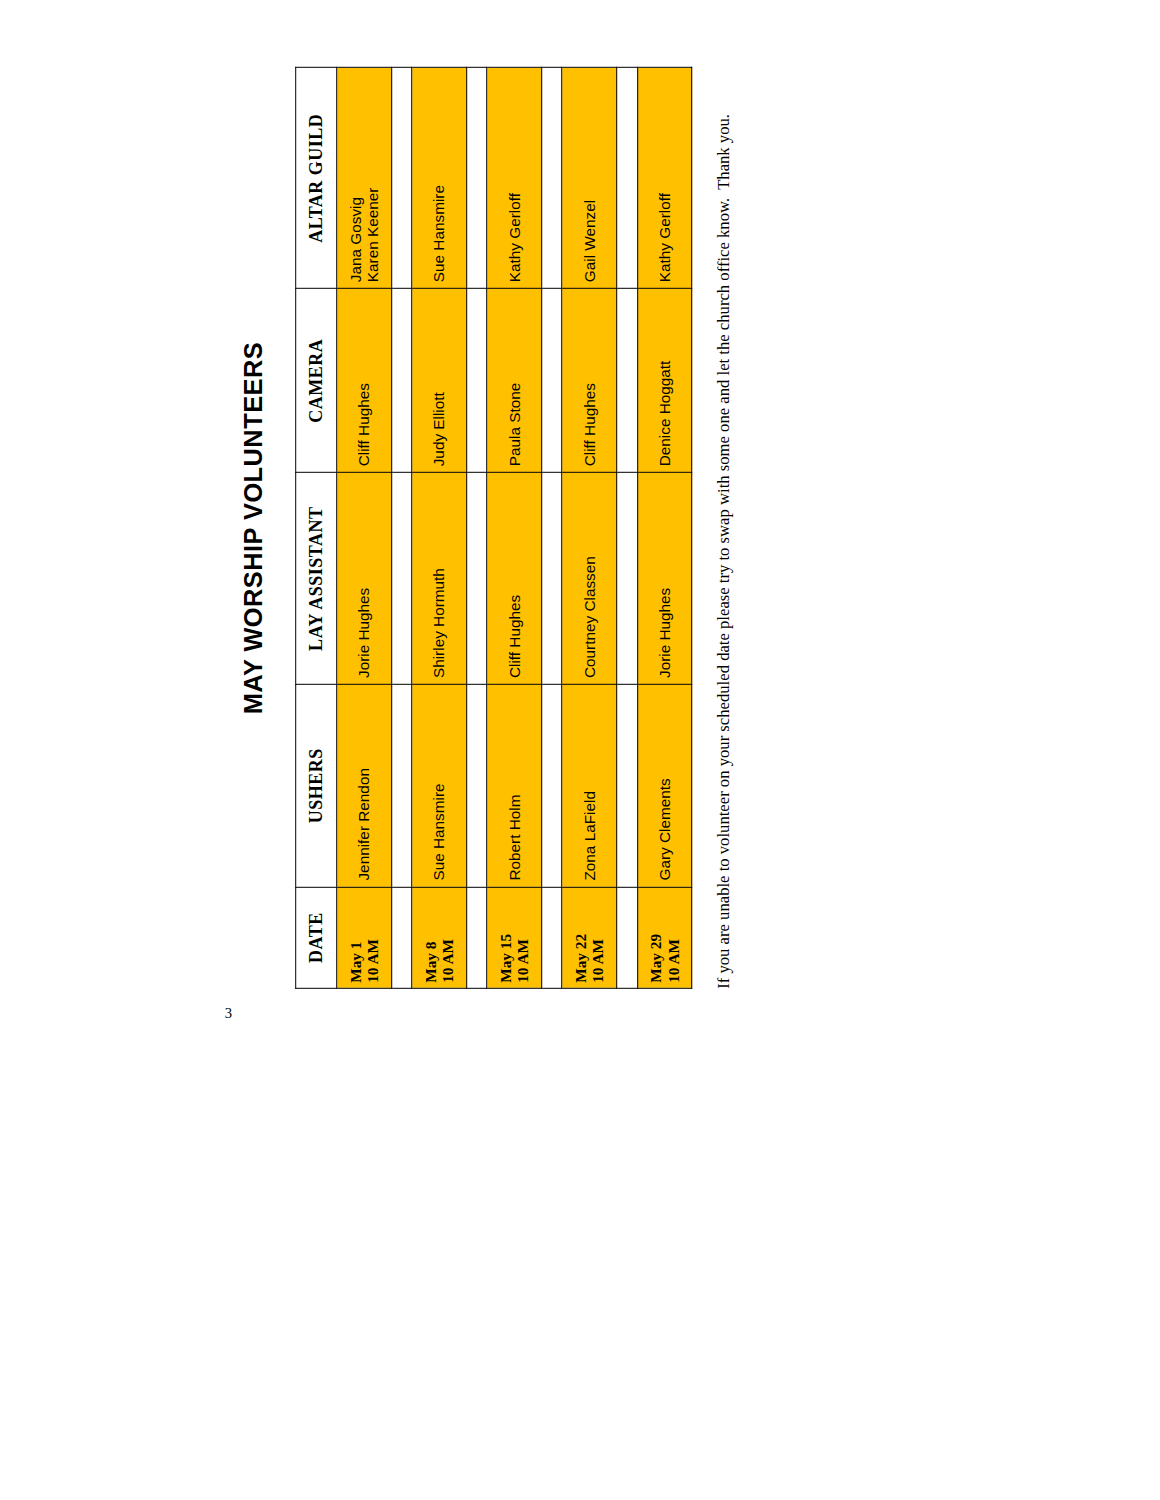MAY WORSHIP VOLUNTEERS
| DATE | USHERS | LAY ASSISTANT | CAMERA | ALTAR GUILD |
| --- | --- | --- | --- | --- |
| May 1 10 AM | Jennifer Rendon | Jorie Hughes | Cliff Hughes | Jana Gosvig Karen Keener |
| May 8 10 AM | Sue Hansmire | Shirley Hormuth | Judy Elliott | Sue Hansmire |
| May 15 10 AM | Robert Holm | Cliff Hughes | Paula Stone | Kathy Gerloff |
| May 22 10 AM | Zona LaField | Courtney Classen | Cliff Hughes | Gail Wenzel |
| May 29 10 AM | Gary Clements | Jorie Hughes | Denice Hoggatt | Kathy Gerloff |
If you are unable to volunteer on your scheduled date please try to swap with some one and let the church office know. Thank you.
3